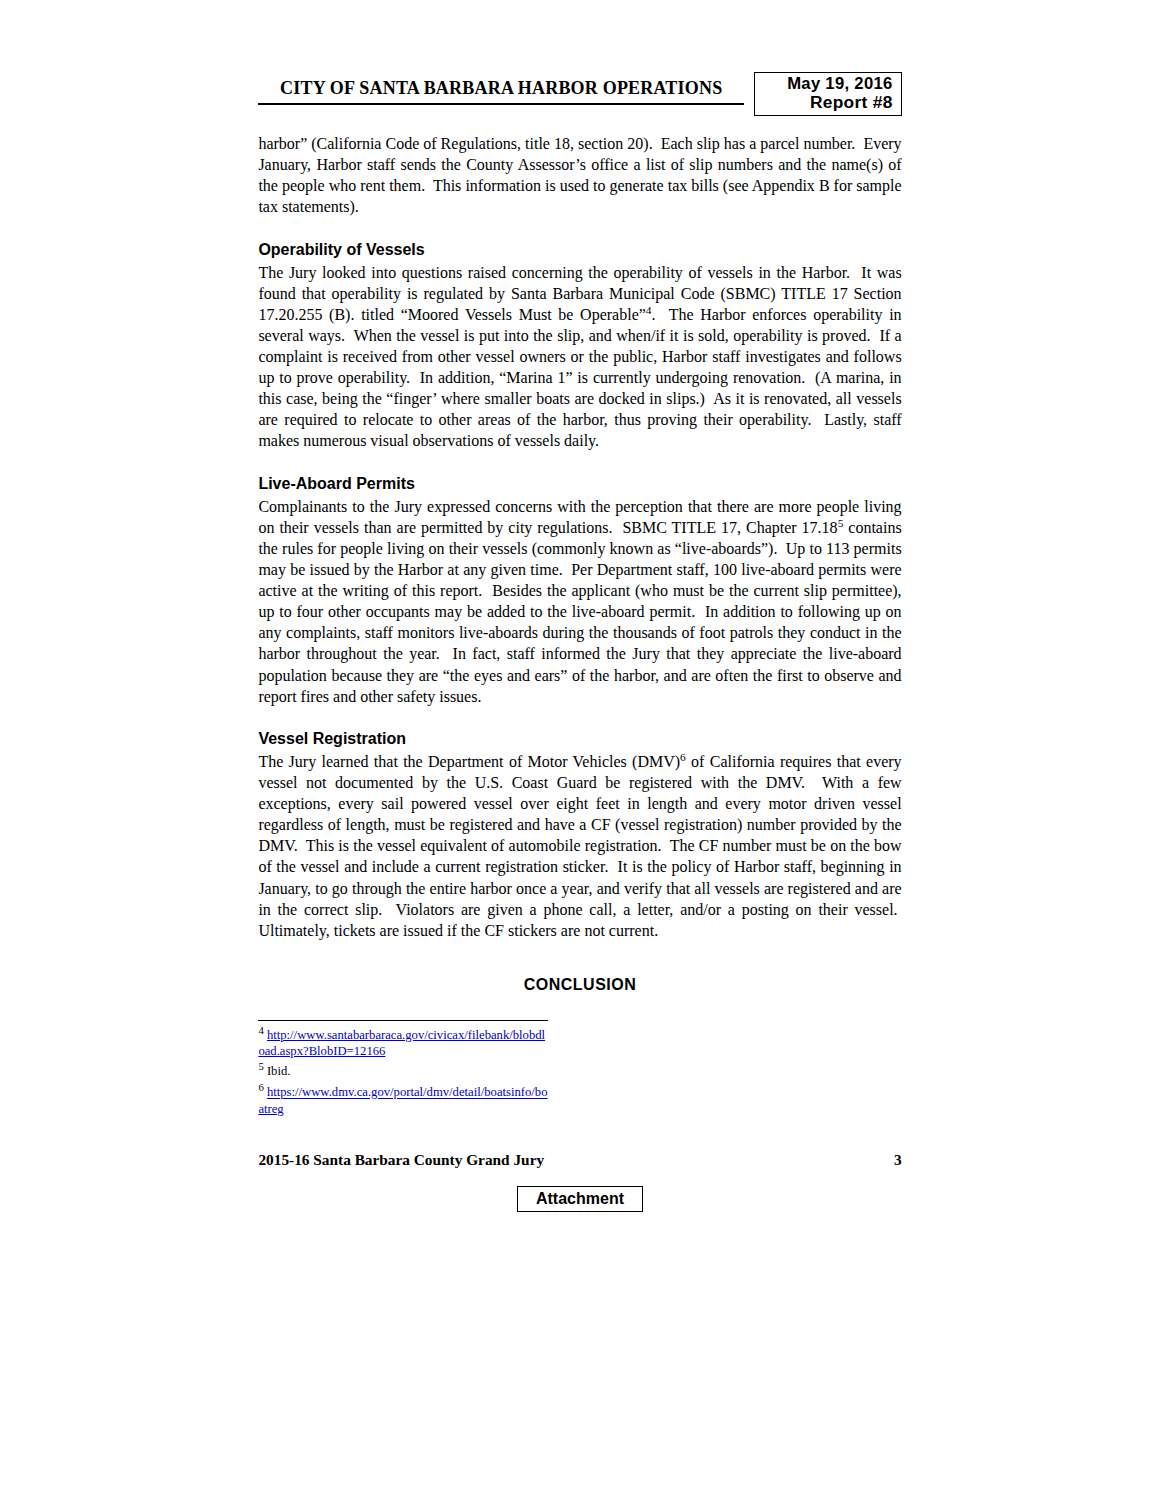CITY OF SANTA BARBARA HARBOR OPERATIONS
May 19, 2016
Report #8
harbor” (California Code of Regulations, title 18, section 20). Each slip has a parcel number. Every January, Harbor staff sends the County Assessor’s office a list of slip numbers and the name(s) of the people who rent them. This information is used to generate tax bills (see Appendix B for sample tax statements).
Operability of Vessels
The Jury looked into questions raised concerning the operability of vessels in the Harbor. It was found that operability is regulated by Santa Barbara Municipal Code (SBMC) TITLE 17 Section 17.20.255 (B). titled “Moored Vessels Must be Operable”4. The Harbor enforces operability in several ways. When the vessel is put into the slip, and when/if it is sold, operability is proved. If a complaint is received from other vessel owners or the public, Harbor staff investigates and follows up to prove operability. In addition, “Marina 1” is currently undergoing renovation. (A marina, in this case, being the “finger’ where smaller boats are docked in slips.) As it is renovated, all vessels are required to relocate to other areas of the harbor, thus proving their operability. Lastly, staff makes numerous visual observations of vessels daily.
Live-Aboard Permits
Complainants to the Jury expressed concerns with the perception that there are more people living on their vessels than are permitted by city regulations. SBMC TITLE 17, Chapter 17.185 contains the rules for people living on their vessels (commonly known as “live-aboards”). Up to 113 permits may be issued by the Harbor at any given time. Per Department staff, 100 live-aboard permits were active at the writing of this report. Besides the applicant (who must be the current slip permittee), up to four other occupants may be added to the live-aboard permit. In addition to following up on any complaints, staff monitors live-aboards during the thousands of foot patrols they conduct in the harbor throughout the year. In fact, staff informed the Jury that they appreciate the live-aboard population because they are “the eyes and ears” of the harbor, and are often the first to observe and report fires and other safety issues.
Vessel Registration
The Jury learned that the Department of Motor Vehicles (DMV)6 of California requires that every vessel not documented by the U.S. Coast Guard be registered with the DMV. With a few exceptions, every sail powered vessel over eight feet in length and every motor driven vessel regardless of length, must be registered and have a CF (vessel registration) number provided by the DMV. This is the vessel equivalent of automobile registration. The CF number must be on the bow of the vessel and include a current registration sticker. It is the policy of Harbor staff, beginning in January, to go through the entire harbor once a year, and verify that all vessels are registered and are in the correct slip. Violators are given a phone call, a letter, and/or a posting on their vessel. Ultimately, tickets are issued if the CF stickers are not current.
CONCLUSION
4 http://www.santabarbaraca.gov/civicax/filebank/blobdload.aspx?BlobID=12166
5 Ibid.
6 https://www.dmv.ca.gov/portal/dmv/detail/boatsinfo/boatreg
2015-16 Santa Barbara County Grand Jury
3
Attachment